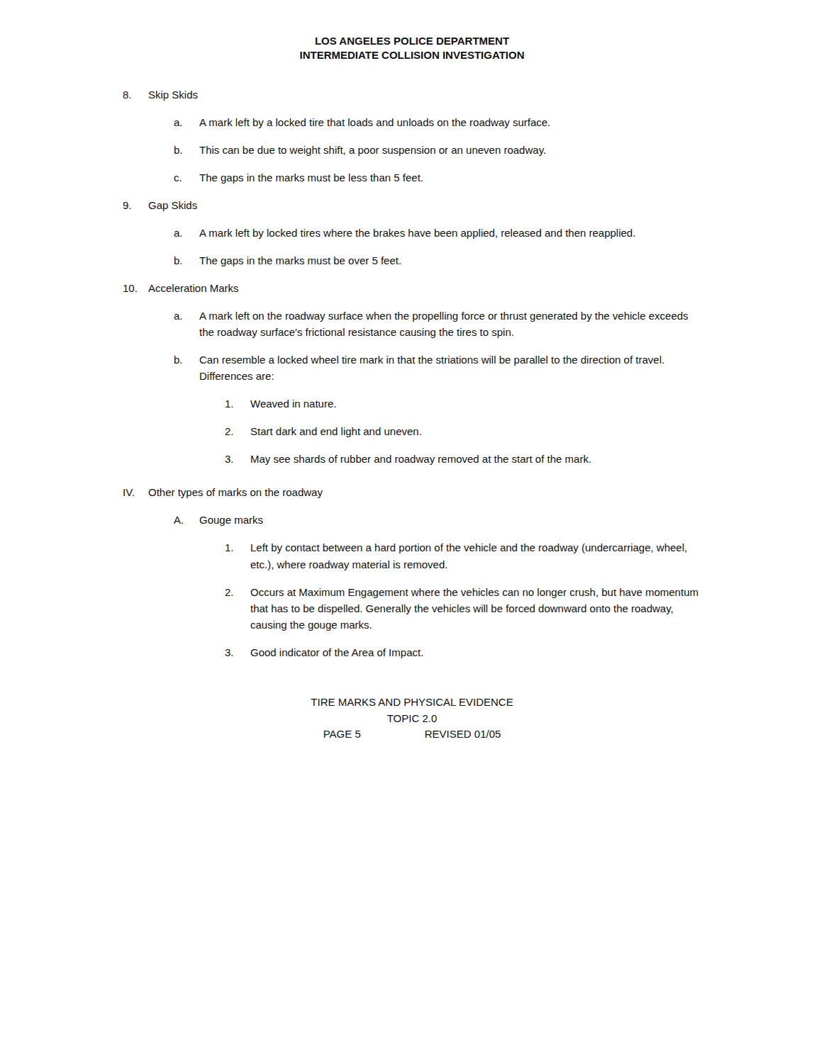LOS ANGELES POLICE DEPARTMENT
INTERMEDIATE COLLISION INVESTIGATION
8. Skip Skids
a. A mark left by a locked tire that loads and unloads on the roadway surface.
b. This can be due to weight shift, a poor suspension or an uneven roadway.
c. The gaps in the marks must be less than 5 feet.
9. Gap Skids
a. A mark left by locked tires where the brakes have been applied, released and then reapplied.
b. The gaps in the marks must be over 5 feet.
10. Acceleration Marks
a. A mark left on the roadway surface when the propelling force or thrust generated by the vehicle exceeds the roadway surface's frictional resistance causing the tires to spin.
b. Can resemble a locked wheel tire mark in that the striations will be parallel to the direction of travel. Differences are:
1. Weaved in nature.
2. Start dark and end light and uneven.
3. May see shards of rubber and roadway removed at the start of the mark.
IV. Other types of marks on the roadway
A. Gouge marks
1. Left by contact between a hard portion of the vehicle and the roadway (undercarriage, wheel, etc.), where roadway material is removed.
2. Occurs at Maximum Engagement where the vehicles can no longer crush, but have momentum that has to be dispelled. Generally the vehicles will be forced downward onto the roadway, causing the gouge marks.
3. Good indicator of the Area of Impact.
TIRE MARKS AND PHYSICAL EVIDENCE
TOPIC 2.0
PAGE 5 REVISED 01/05